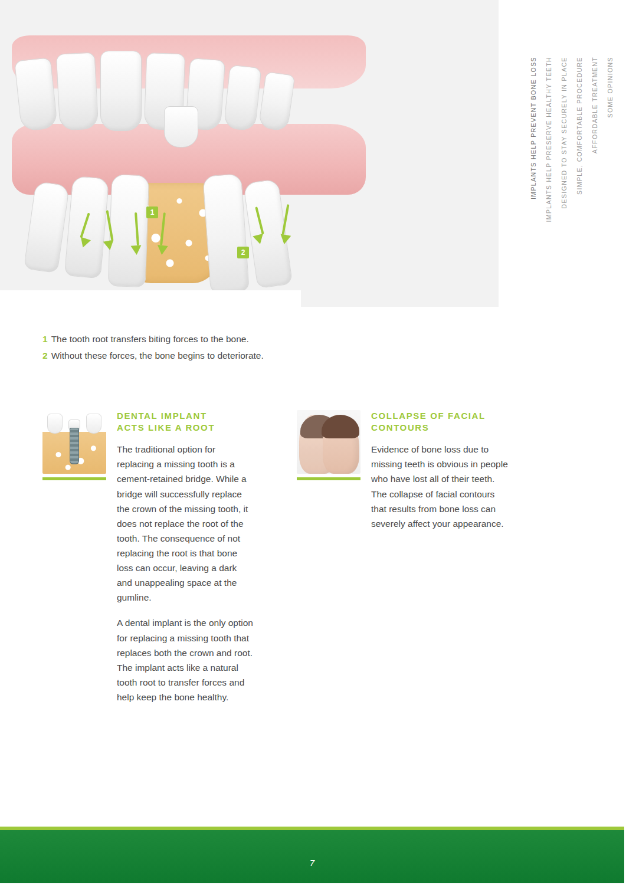1
2
Implants help prevent bone loss Implants help preserve healthy teeth Designed to stay securely in place Simple, comfortable procedure Affordable treatment Some opinions
1 The tooth root transfers biting forces to the bone.
2 Without these forces, the bone begins to deteriorate.
Dental implant
acts like a root
The traditional option for replacing a missing tooth is a cement-retained bridge. While a bridge will success­fully replace the crown of the missing tooth, it does not replace the root of the tooth. The consequence of not replacing the root is that bone loss can occur, leaving a dark and unappealing space at the gumline.
A dental implant is the only option for replacing a missing tooth that replaces both the crown and root. The implant acts like a natural tooth root to transfer forces and help keep the bone healthy.
Collapse of facial
contours
Evidence of bone loss due to missing teeth is obvious in people who have lost all of their teeth. The collapse of facial contours that results from bone loss can severely affect your appearance.
7